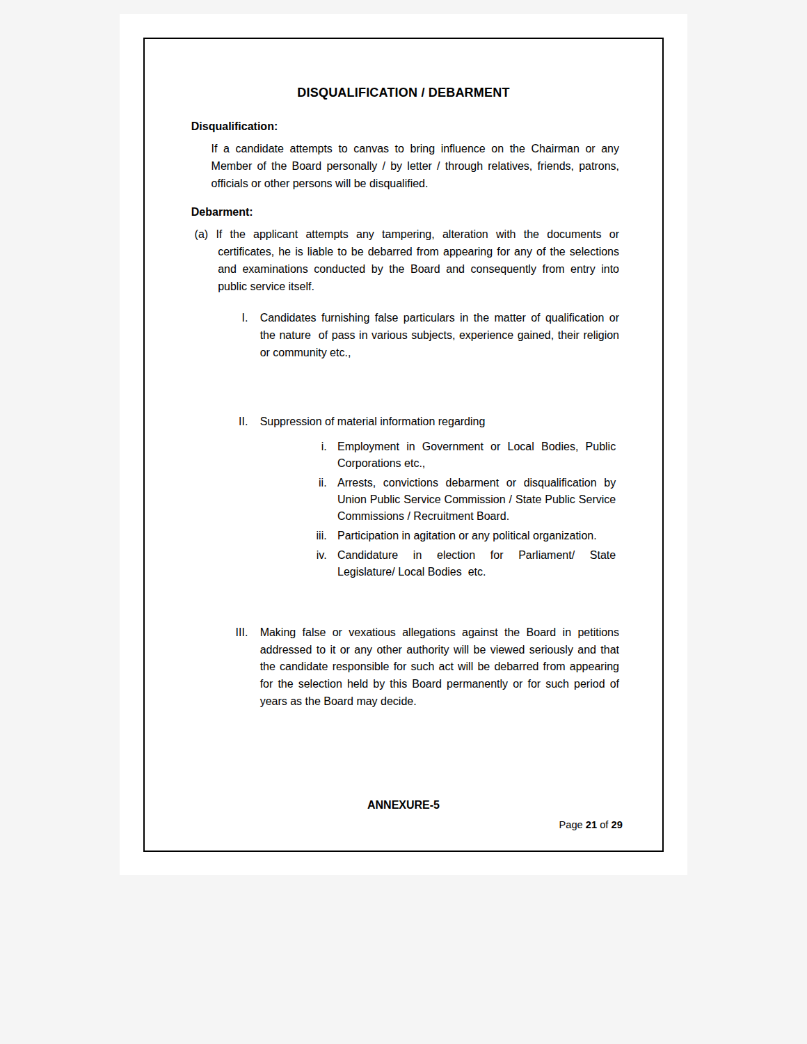DISQUALIFICATION / DEBARMENT
Disqualification:
If a candidate attempts to canvas to bring influence on the Chairman or any Member of the Board personally / by letter / through relatives, friends, patrons, officials or other persons will be disqualified.
Debarment:
(a) If the applicant attempts any tampering, alteration with the documents or certificates, he is liable to be debarred from appearing for any of the selections and examinations conducted by the Board and consequently from entry into public service itself.
| I. | Candidates furnishing false particulars in the matter of qualification or the nature of pass in various subjects, experience gained, their religion or community etc., |
| II. | Suppression of material information regarding / i. / Employment in Government or Local Bodies, Public Corporations etc., / / ii. / Arrests, convictions debarment or disqualification by Union Public Service Commission / State Public Service Commissions / Recruitment Board. / / iii. / Participation in agitation or any political organization. / / iv. / Candidature in election for Parliament/ State Legislature/ Local Bodies etc. / |
| III. | Making false or vexatious allegations against the Board in petitions addressed to it or any other authority will be viewed seriously and that the candidate responsible for such act will be debarred from appearing for the selection held by this Board permanently or for such period of years as the Board may decide. |
ANNEXURE-5
Page 21 of 29